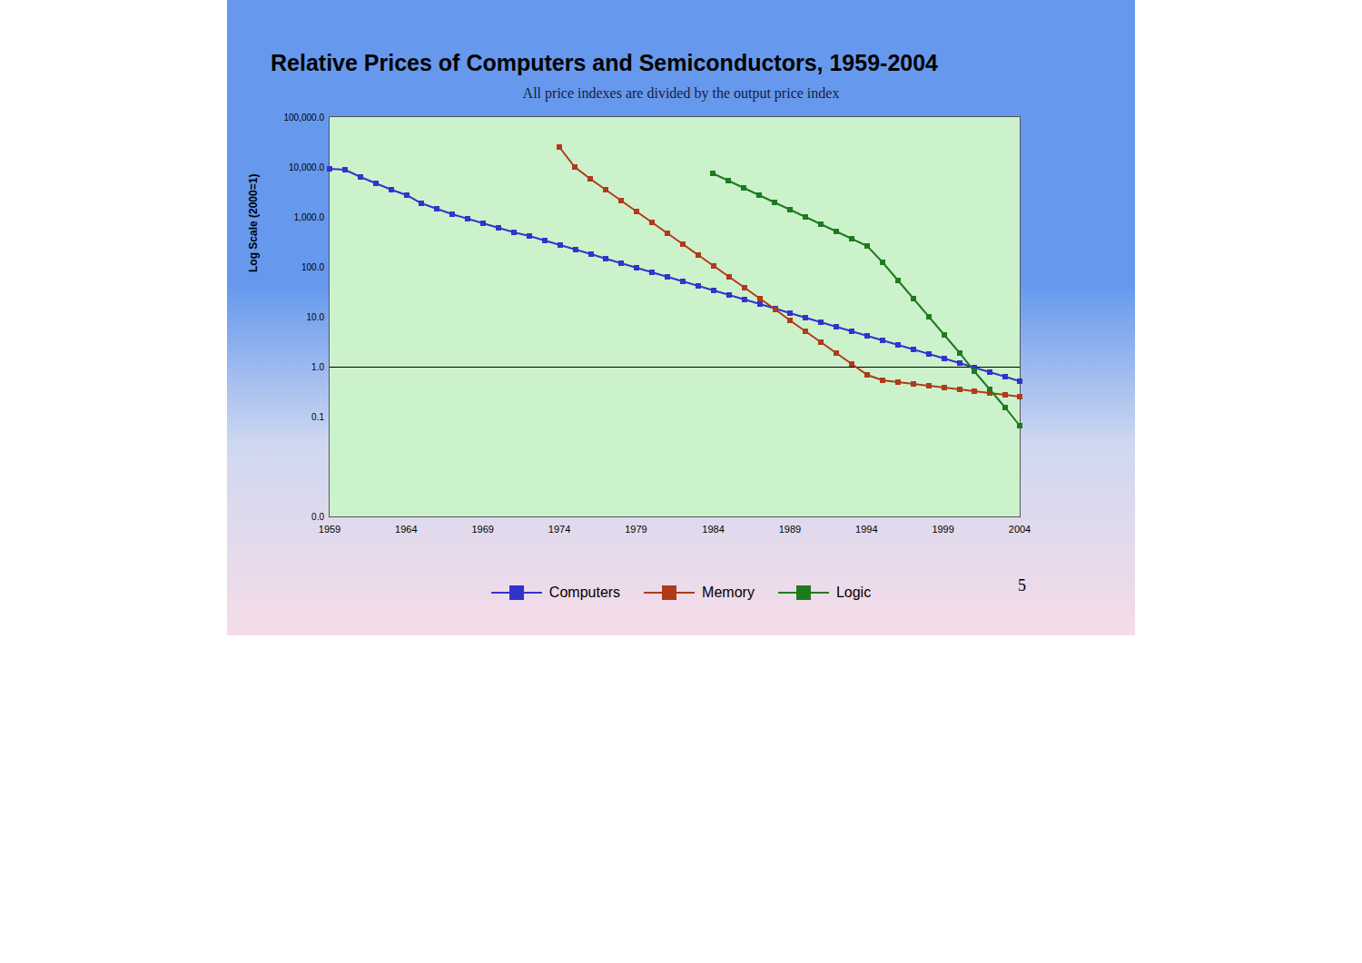Relative Prices of Computers and Semiconductors, 1959-2004
All price indexes are divided by the output price index
Log Scale (2000=1)
100,000.0 10,000.0 1,000.0 100.0 10.0 1.0 0.1 0.0
1959 1964 1969 1974 1979 1984 1989 1994 1999 2004
Computers
Memory
Logic
5